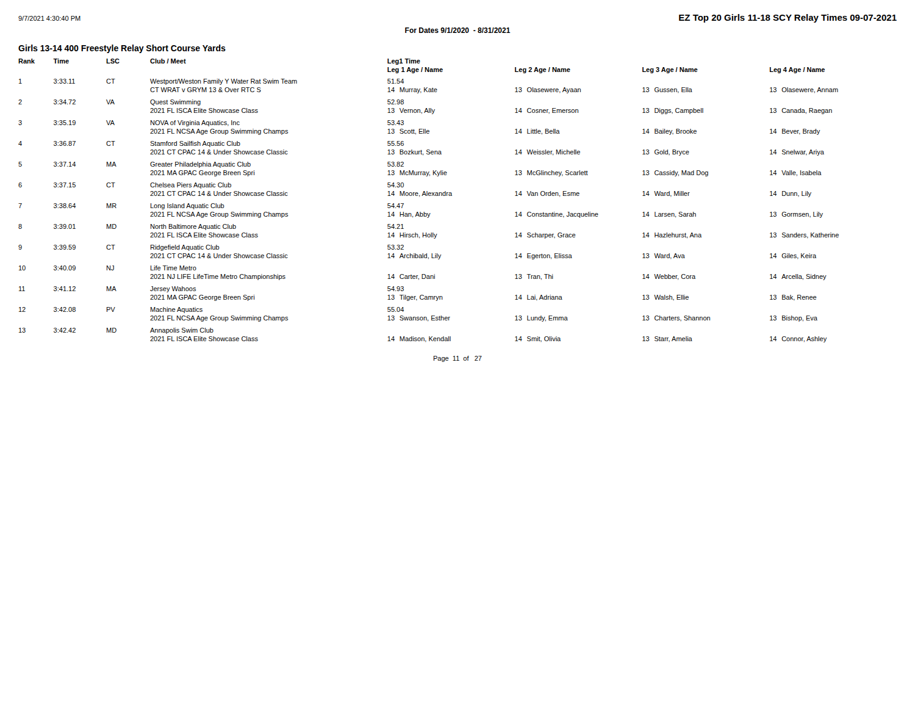9/7/2021 4:30:40 PM EZ Top 20 Girls 11-18 SCY Relay Times 09-07-2021
For Dates 9/1/2020 - 8/31/2021
Girls 13-14 400 Freestyle Relay Short Course Yards
| Rank | Time | LSC | Club / Meet | Leg1 Time | | | |
| --- | --- | --- | --- | --- | --- | --- | --- |
| | | | | Leg 1 Age / Name | Leg 2 Age / Name | Leg 3 Age / Name | Leg 4 Age / Name |
| 1 | 3:33.11 | CT | Westport/Weston Family Y Water Rat Swim Team | 51.54 | | | |
| | | | CT WRAT v GRYM 13 & Over RTC S | 14 Murray, Kate | 13 Olasewere, Ayaan | 13 Gussen, Ella | 13 Olasewere, Annam |
| 2 | 3:34.72 | VA | Quest Swimming | 52.98 | | | |
| | | | 2021 FL ISCA Elite Showcase Class | 13 Vernon, Ally | 14 Cosner, Emerson | 13 Diggs, Campbell | 13 Canada, Raegan |
| 3 | 3:35.19 | VA | NOVA of Virginia Aquatics, Inc | 53.43 | | | |
| | | | 2021 FL NCSA Age Group Swimming Champs | 13 Scott, Elle | 14 Little, Bella | 14 Bailey, Brooke | 14 Bever, Brady |
| 4 | 3:36.87 | CT | Stamford Sailfish Aquatic Club | 55.56 | | | |
| | | | 2021 CT CPAC 14 & Under Showcase Classic | 13 Bozkurt, Sena | 14 Weissler, Michelle | 13 Gold, Bryce | 14 Snelwar, Ariya |
| 5 | 3:37.14 | MA | Greater Philadelphia Aquatic Club | 53.82 | | | |
| | | | 2021 MA GPAC George Breen Spri | 13 McMurray, Kylie | 13 McGlinchey, Scarlett | 13 Cassidy, Mad Dog | 14 Valle, Isabela |
| 6 | 3:37.15 | CT | Chelsea Piers Aquatic Club | 54.30 | | | |
| | | | 2021 CT CPAC 14 & Under Showcase Classic | 14 Moore, Alexandra | 14 Van Orden, Esme | 14 Ward, Miller | 14 Dunn, Lily |
| 7 | 3:38.64 | MR | Long Island Aquatic Club | 54.47 | | | |
| | | | 2021 FL NCSA Age Group Swimming Champs | 14 Han, Abby | 14 Constantine, Jacqueline | 14 Larsen, Sarah | 13 Gormsen, Lily |
| 8 | 3:39.01 | MD | North Baltimore Aquatic Club | 54.21 | | | |
| | | | 2021 FL ISCA Elite Showcase Class | 14 Hirsch, Holly | 14 Scharper, Grace | 14 Hazlehurst, Ana | 13 Sanders, Katherine |
| 9 | 3:39.59 | CT | Ridgefield Aquatic Club | 53.32 | | | |
| | | | 2021 CT CPAC 14 & Under Showcase Classic | 14 Archibald, Lily | 14 Egerton, Elissa | 13 Ward, Ava | 14 Giles, Keira |
| 10 | 3:40.09 | NJ | Life Time Metro | | | | |
| | | | 2021 NJ LIFE LifeTime Metro Championships | 14 Carter, Dani | 13 Tran, Thi | 14 Webber, Cora | 14 Arcella, Sidney |
| 11 | 3:41.12 | MA | Jersey Wahoos | 54.93 | | | |
| | | | 2021 MA GPAC George Breen Spri | 13 Tilger, Camryn | 14 Lai, Adriana | 13 Walsh, Ellie | 13 Bak, Renee |
| 12 | 3:42.08 | PV | Machine Aquatics | 55.04 | | | |
| | | | 2021 FL NCSA Age Group Swimming Champs | 13 Swanson, Esther | 13 Lundy, Emma | 13 Charters, Shannon | 13 Bishop, Eva |
| 13 | 3:42.42 | MD | Annapolis Swim Club | | | | |
| | | | 2021 FL ISCA Elite Showcase Class | 14 Madison, Kendall | 14 Smit, Olivia | 13 Starr, Amelia | 14 Connor, Ashley |
Page 11 of 27